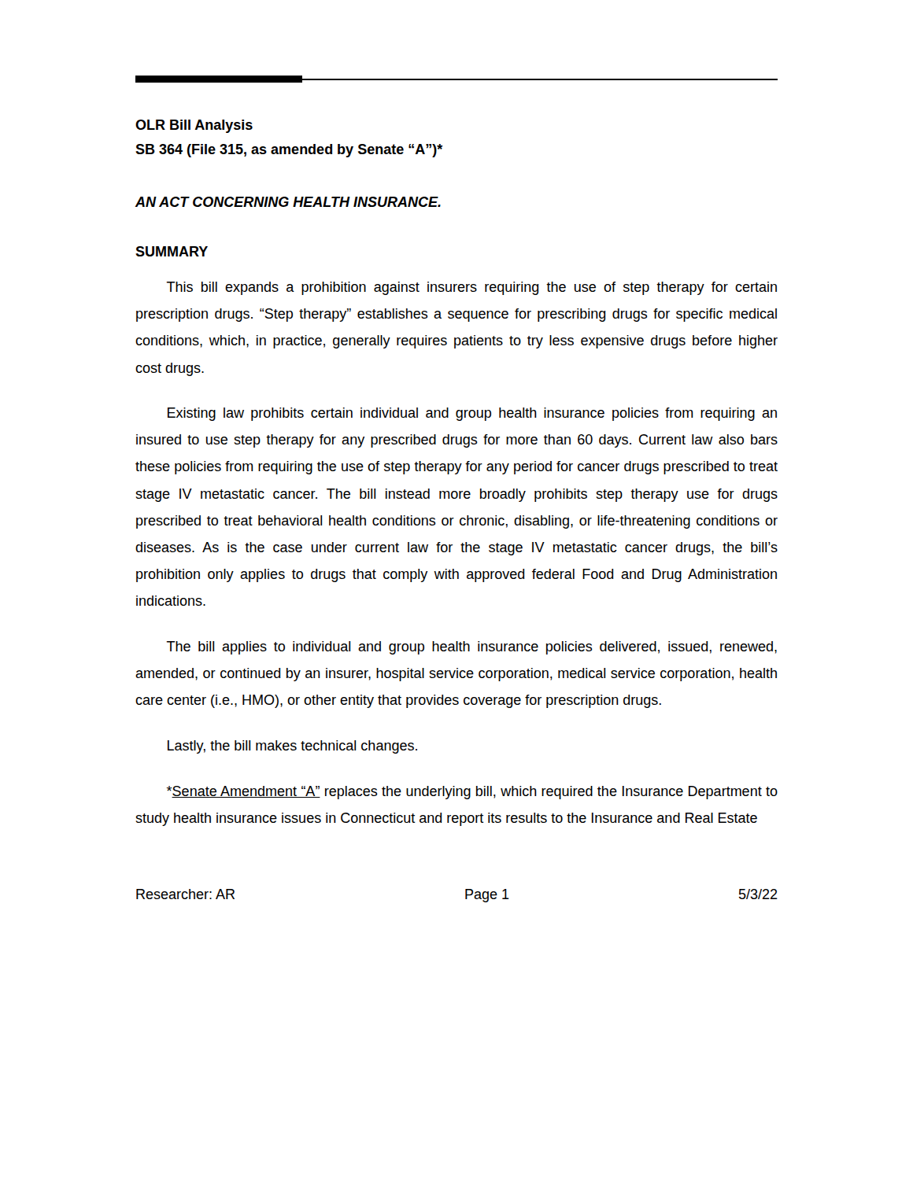OLR Bill Analysis
SB 364 (File 315, as amended by Senate “A”)*
AN ACT CONCERNING HEALTH INSURANCE.
SUMMARY
This bill expands a prohibition against insurers requiring the use of step therapy for certain prescription drugs. “Step therapy” establishes a sequence for prescribing drugs for specific medical conditions, which, in practice, generally requires patients to try less expensive drugs before higher cost drugs.
Existing law prohibits certain individual and group health insurance policies from requiring an insured to use step therapy for any prescribed drugs for more than 60 days. Current law also bars these policies from requiring the use of step therapy for any period for cancer drugs prescribed to treat stage IV metastatic cancer. The bill instead more broadly prohibits step therapy use for drugs prescribed to treat behavioral health conditions or chronic, disabling, or life-threatening conditions or diseases. As is the case under current law for the stage IV metastatic cancer drugs, the bill’s prohibition only applies to drugs that comply with approved federal Food and Drug Administration indications.
The bill applies to individual and group health insurance policies delivered, issued, renewed, amended, or continued by an insurer, hospital service corporation, medical service corporation, health care center (i.e., HMO), or other entity that provides coverage for prescription drugs.
Lastly, the bill makes technical changes.
*Senate Amendment “A” replaces the underlying bill, which required the Insurance Department to study health insurance issues in Connecticut and report its results to the Insurance and Real Estate
Researcher: AR Page 1 5/3/22